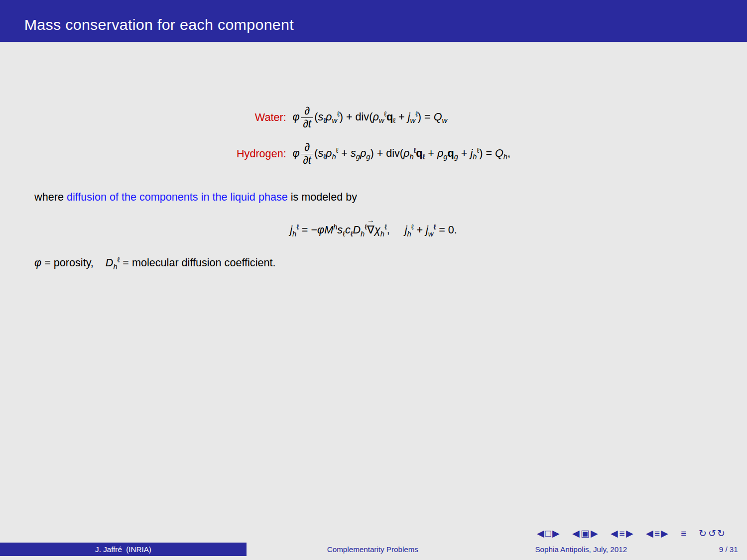Mass conservation for each component
| Water: | φ ∂ ∂ t ( s ℓ ρ w ℓ ) + div ( ρ w ℓ q ℓ + j w ℓ ) = Q w |
| Hydrogen: | φ ∂ ∂ t ( s ℓ ρ h ℓ + s g ρ g ) + div ( ρ h ℓ q ℓ + ρ g q g + j h ℓ ) = Q h , |
where diffusion of the components in the liquid phase is modeled by
jhℓ = −φMhsℓcℓDhℓ∇χhℓ, jhℓ + jwℓ = 0.
φ = porosity, Dhℓ = molecular diffusion coefficient.
◀□▶ ◀▣▶ ◀≡▶ ◀≡▶ ≡ ↻↺↻
J. Jaffré (INRIA)
Complementarity Problems
Sophia Antipolis, July, 2012
9 / 31